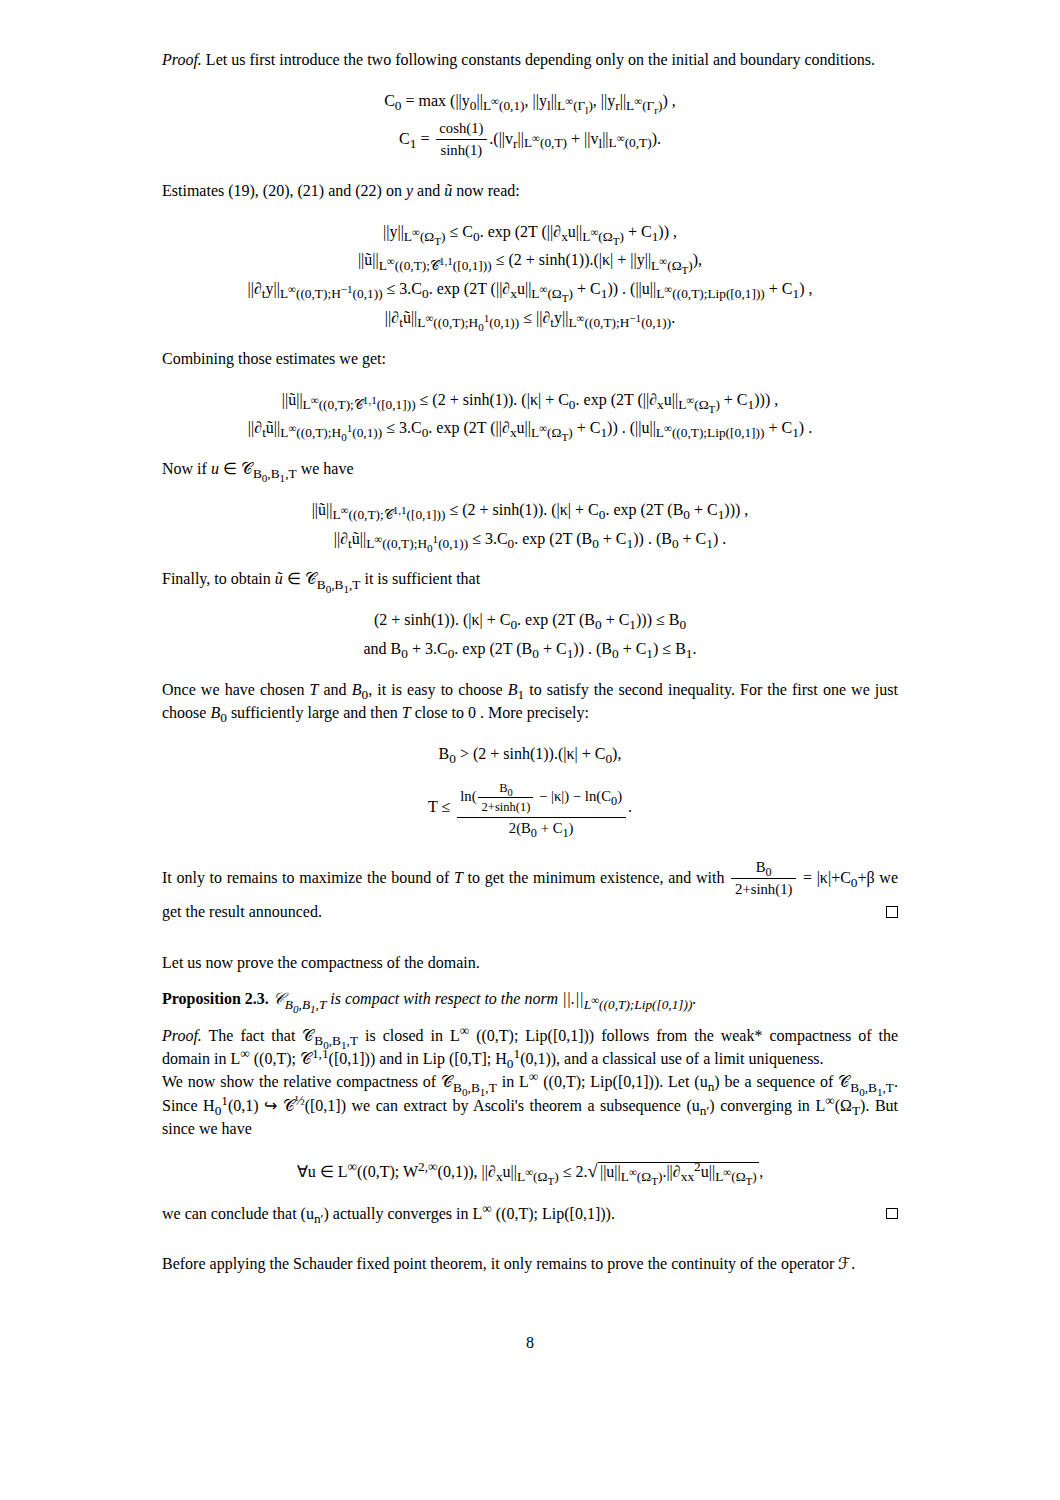Proof. Let us first introduce the two following constants depending only on the initial and boundary conditions.
C0 = max (||y0||L∞(0,1), ||yl||L∞(Γl), ||yr||L∞(Γr)) , C1 = cosh(1) sinh(1).(||vr||L∞(0,T) + ||vl||L∞(0,T)).
Estimates (19), (20), (21) and (22) on y and ũ now read:
||y||L∞(ΩT) ≤ C0. exp (2T (||∂xu||L∞(ΩT) + C1)) , ||ũ||L∞((0,T);𝒞1,1([0,1])) ≤ (2 + sinh(1)).(|κ| + ||y||L∞(ΩT)), ||∂ty||L∞((0,T);H−1(0,1)) ≤ 3.C0. exp (2T (||∂xu||L∞(ΩT) + C1)) . (||u||L∞((0,T);Lip([0,1])) + C1) , ||∂tũ||L∞((0,T);H01(0,1)) ≤ ||∂ty||L∞((0,T);H−1(0,1)).
Combining those estimates we get:
||ũ||L∞((0,T);𝒞1,1([0,1])) ≤ (2 + sinh(1)). (|κ| + C0. exp (2T (||∂xu||L∞(ΩT) + C1))) , ||∂tũ||L∞((0,T);H01(0,1)) ≤ 3.C0. exp (2T (||∂xu||L∞(ΩT) + C1)) . (||u||L∞((0,T);Lip([0,1])) + C1) .
Now if u ∈ 𝒞B0,B1,T we have
||ũ||L∞((0,T);𝒞1,1([0,1])) ≤ (2 + sinh(1)). (|κ| + C0. exp (2T (B0 + C1))) , ||∂tũ||L∞((0,T);H01(0,1)) ≤ 3.C0. exp (2T (B0 + C1)) . (B0 + C1) .
Finally, to obtain ũ ∈ 𝒞B0,B1,T it is sufficient that
(2 + sinh(1)). (|κ| + C0. exp (2T (B0 + C1))) ≤ B0 and B0 + 3.C0. exp (2T (B0 + C1)) . (B0 + C1) ≤ B1.
Once we have chosen T and B0, it is easy to choose B1 to satisfy the second inequality. For the first one we just choose B0 sufficiently large and then T close to 0 . More precisely:
B0 > (2 + sinh(1)).(|κ| + C0), T ≤ ln(B02+sinh(1) − |κ|) − ln(C0) 2(B0 + C1).
It only to remains to maximize the bound of T to get the minimum existence, and with B02+sinh(1) = |κ|+C0+β we get the result announced.
Let us now prove the compactness of the domain.
Proposition 2.3. 𝒞B0,B1,T is compact with respect to the norm ||.||L∞((0,T);Lip([0,1])).
Proof. The fact that 𝒞B0,B1,T is closed in L∞ ((0,T); Lip([0,1])) follows from the weak* compactness of the domain in L∞ ((0,T); 𝒞1,1([0,1])) and in Lip ([0,T]; H01(0,1)), and a classical use of a limit uniqueness.
We now show the relative compactness of 𝒞B0,B1,T in L∞ ((0,T); Lip([0,1])). Let (un) be a sequence of 𝒞B0,B1,T. Since H01(0,1) ↪ 𝒞½([0,1]) we can extract by Ascoli's theorem a subsequence (un′) converging in L∞(ΩT). But since we have
∀u ∈ L∞((0,T); W2,∞(0,1)), ||∂xu||L∞(ΩT) ≤ 2.√||u||L∞(ΩT).||∂xx2u||L∞(ΩT),
we can conclude that (un′) actually converges in L∞ ((0,T); Lip([0,1])).
Before applying the Schauder fixed point theorem, it only remains to prove the continuity of the operator ℱ.
8